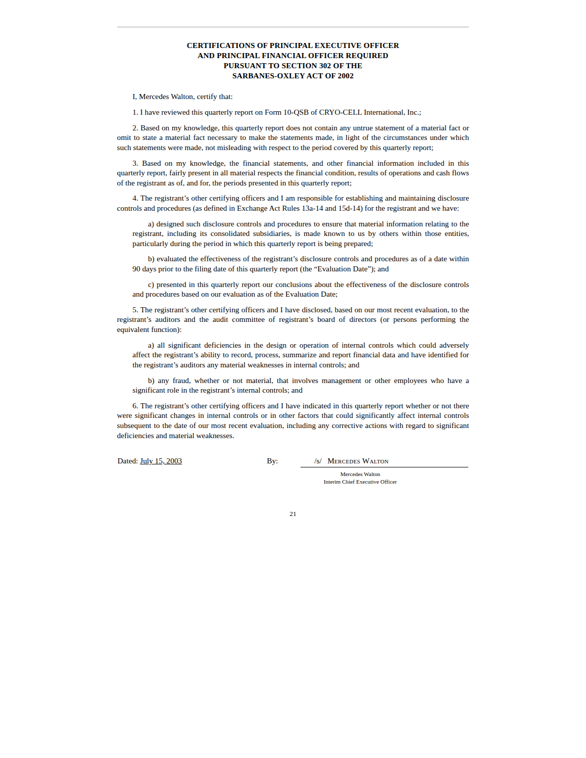CERTIFICATIONS OF PRINCIPAL EXECUTIVE OFFICER AND PRINCIPAL FINANCIAL OFFICER REQUIRED PURSUANT TO SECTION 302 OF THE SARBANES-OXLEY ACT OF 2002
I, Mercedes Walton, certify that:
1. I have reviewed this quarterly report on Form 10-QSB of CRYO-CELL International, Inc.;
2. Based on my knowledge, this quarterly report does not contain any untrue statement of a material fact or omit to state a material fact necessary to make the statements made, in light of the circumstances under which such statements were made, not misleading with respect to the period covered by this quarterly report;
3. Based on my knowledge, the financial statements, and other financial information included in this quarterly report, fairly present in all material respects the financial condition, results of operations and cash flows of the registrant as of, and for, the periods presented in this quarterly report;
4. The registrant’s other certifying officers and I am responsible for establishing and maintaining disclosure controls and procedures (as defined in Exchange Act Rules 13a-14 and 15d-14) for the registrant and we have:
a) designed such disclosure controls and procedures to ensure that material information relating to the registrant, including its consolidated subsidiaries, is made known to us by others within those entities, particularly during the period in which this quarterly report is being prepared;
b) evaluated the effectiveness of the registrant’s disclosure controls and procedures as of a date within 90 days prior to the filing date of this quarterly report (the “Evaluation Date”); and
c) presented in this quarterly report our conclusions about the effectiveness of the disclosure controls and procedures based on our evaluation as of the Evaluation Date;
5. The registrant’s other certifying officers and I have disclosed, based on our most recent evaluation, to the registrant’s auditors and the audit committee of registrant’s board of directors (or persons performing the equivalent function):
a) all significant deficiencies in the design or operation of internal controls which could adversely affect the registrant’s ability to record, process, summarize and report financial data and have identified for the registrant’s auditors any material weaknesses in internal controls; and
b) any fraud, whether or not material, that involves management or other employees who have a significant role in the registrant’s internal controls; and
6. The registrant’s other certifying officers and I have indicated in this quarterly report whether or not there were significant changes in internal controls or in other factors that could significantly affect internal controls subsequent to the date of our most recent evaluation, including any corrective actions with regard to significant deficiencies and material weaknesses.
| Dated: July 15, 2003 | By: | /s/ Mercedes Walton Mercedes Walton Interim Chief Executive Officer |
21